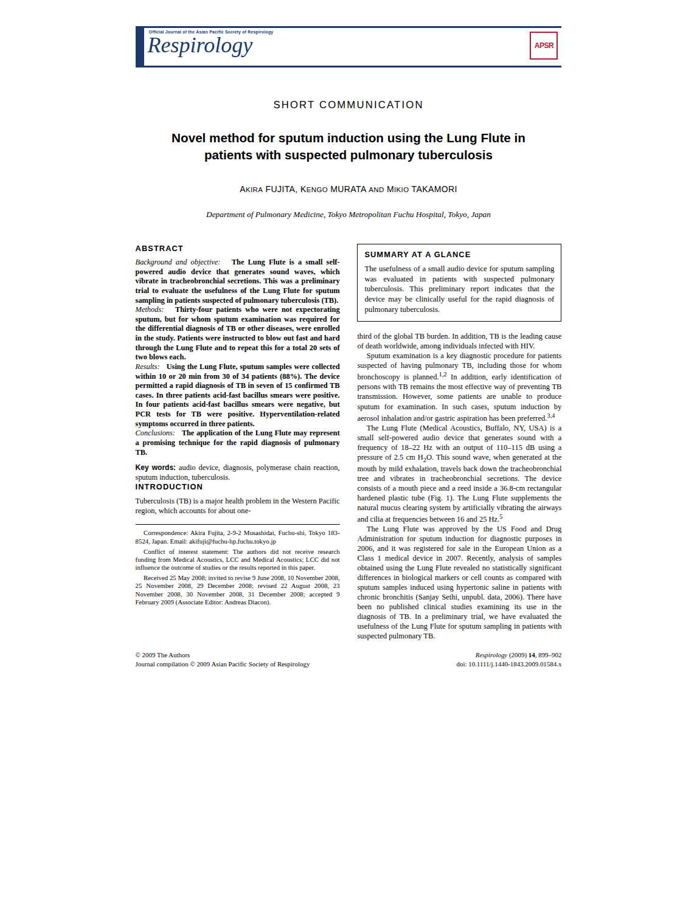Official Journal of the Asian Pacific Society of Respirology
Respirology
APSR
SHORT COMMUNICATION
Novel method for sputum induction using the Lung Flute in
patients with suspected pulmonary tuberculosis
AKIRA FUJITA, KENGO MURATA AND MIKIO TAKAMORI
Department of Pulmonary Medicine, Tokyo Metropolitan Fuchu Hospital, Tokyo, Japan
ABSTRACT
Background and objective: The Lung Flute is a small self-powered audio device that generates sound waves, which vibrate in tracheobronchial secretions. This was a preliminary trial to evaluate the usefulness of the Lung Flute for sputum sampling in patients suspected of pulmonary tuberculosis (TB).
Methods: Thirty-four patients who were not expectorating sputum, but for whom sputum examination was required for the differential diagnosis of TB or other diseases, were enrolled in the study. Patients were instructed to blow out fast and hard through the Lung Flute and to repeat this for a total 20 sets of two blows each.
Results: Using the Lung Flute, sputum samples were collected within 10 or 20 min from 30 of 34 patients (88%). The device permitted a rapid diagnosis of TB in seven of 15 confirmed TB cases. In three patients acid-fast bacillus smears were positive. In four patients acid-fast bacillus smears were negative, but PCR tests for TB were positive. Hyperventilation-related symptoms occurred in three patients.
Conclusions: The application of the Lung Flute may represent a promising technique for the rapid diagnosis of pulmonary TB.
Key words: audio device, diagnosis, polymerase chain reaction, sputum induction, tuberculosis.
INTRODUCTION
Tuberculosis (TB) is a major health problem in the Western Pacific region, which accounts for about one-
Correspondence: Akira Fujita, 2-9-2 Musashidai, Fuchu-shi, Tokyo 183-8524, Japan. Email: akifuji@fuchu-hp.fuchu.tokyo.jp
Conflict of interest statement: The authors did not receive research funding from Medical Acoustics, LCC and Medical Acoustics; LCC did not influence the outcome of studies or the results reported in this paper.
Received 25 May 2008; invited to revise 9 June 2008, 10 November 2008, 25 November 2008, 29 December 2008; revised 22 August 2008, 23 November 2008, 30 November 2008, 31 December 2008; accepted 9 February 2009 (Associate Editor: Andreas Diacon).
SUMMARY AT A GLANCE
The usefulness of a small audio device for sputum sampling was evaluated in patients with suspected pulmonary tuberculosis. This preliminary report indicates that the device may be clinically useful for the rapid diagnosis of pulmonary tuberculosis.
third of the global TB burden. In addition, TB is the leading cause of death worldwide, among individuals infected with HIV.
Sputum examination is a key diagnostic procedure for patients suspected of having pulmonary TB, including those for whom bronchoscopy is planned.1,2 In addition, early identification of persons with TB remains the most effective way of preventing TB transmission. However, some patients are unable to produce sputum for examination. In such cases, sputum induction by aerosol inhalation and/or gastric aspiration has been preferred.3,4
The Lung Flute (Medical Acoustics, Buffalo, NY, USA) is a small self-powered audio device that generates sound with a frequency of 18–22 Hz with an output of 110–115 dB using a pressure of 2.5 cm H2O. This sound wave, when generated at the mouth by mild exhalation, travels back down the tracheobronchial tree and vibrates in tracheobronchial secretions. The device consists of a mouth piece and a reed inside a 36.8-cm rectangular hardened plastic tube (Fig. 1). The Lung Flute supplements the natural mucus clearing system by artificially vibrating the airways and cilia at frequencies between 16 and 25 Hz.5
The Lung Flute was approved by the US Food and Drug Administration for sputum induction for diagnostic purposes in 2006, and it was registered for sale in the European Union as a Class 1 medical device in 2007. Recently, analysis of samples obtained using the Lung Flute revealed no statistically significant differences in biological markers or cell counts as compared with sputum samples induced using hypertonic saline in patients with chronic bronchitis (Sanjay Sethi, unpubl. data, 2006). There have been no published clinical studies examining its use in the diagnosis of TB. In a preliminary trial, we have evaluated the usefulness of the Lung Flute for sputum sampling in patients with suspected pulmonary TB.
© 2009 The Authors
Journal compilation © 2009 Asian Pacific Society of Respirology
Respirology (2009) 14, 899–902
doi: 10.1111/j.1440-1843.2009.01584.x